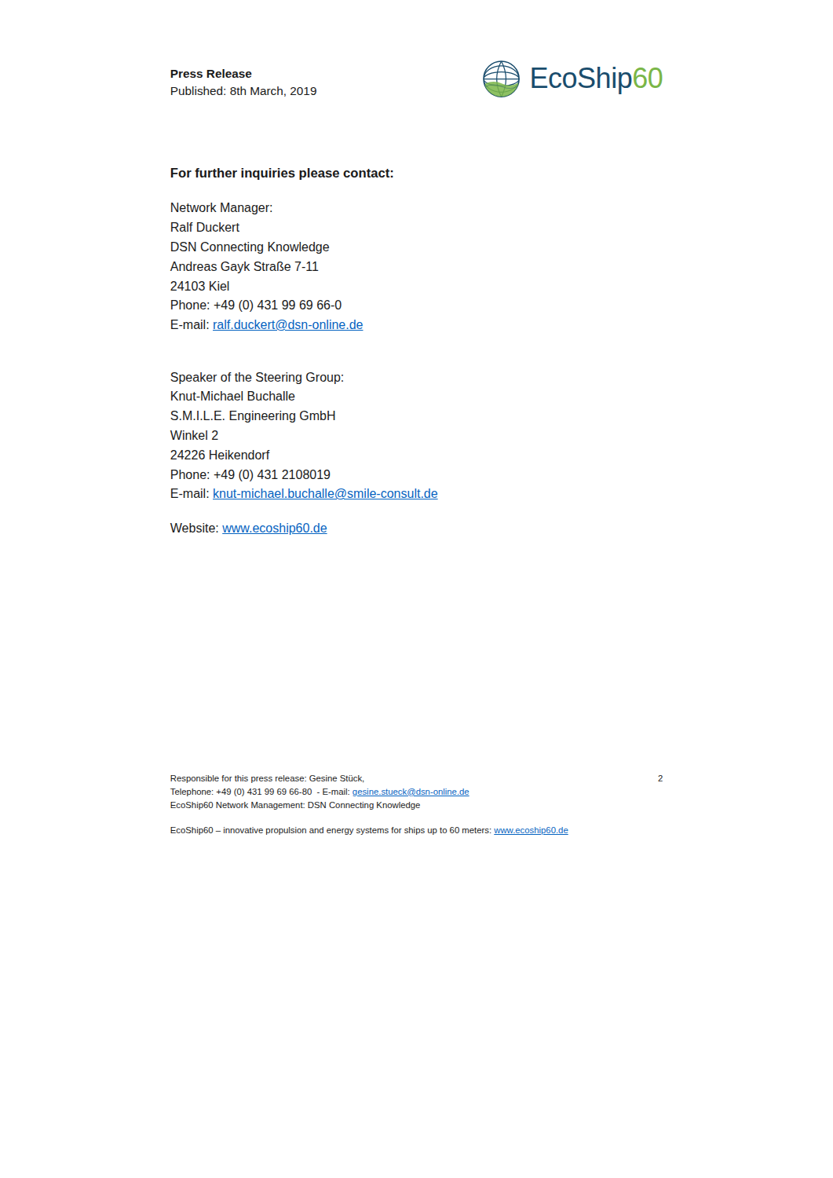Press Release
Published: 8th March, 2019
Eco Ship 60
For further inquiries please contact:
Network Manager:
Ralf Duckert
DSN Connecting Knowledge
Andreas Gayk Straße 7-11
24103 Kiel
Phone: +49 (0) 431 99 69 66-0
E-mail: ralf.duckert@dsn-online.de
Speaker of the Steering Group:
Knut-Michael Buchalle
S.M.I.L.E. Engineering GmbH
Winkel 2
24226 Heikendorf
Phone: +49 (0) 431 2108019
E-mail: knut-michael.buchalle@smile-consult.de
Website: www.ecoship60.de
Responsible for this press release: Gesine Stück,
Telephone: +49 (0) 431 99 69 66-80 - E-mail: gesine.stueck@dsn-online.de
EcoShip60 Network Management: DSN Connecting Knowledge
2
EcoShip60 – innovative propulsion and energy systems for ships up to 60 meters: www.ecoship60.de